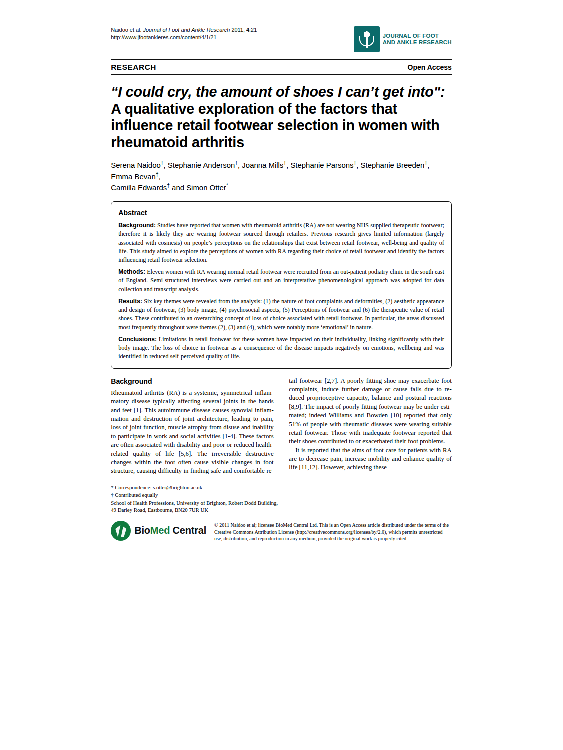Naidoo et al. Journal of Foot and Ankle Research 2011, 4:21
http://www.jfootankleres.com/content/4/1/21
Journal of Foot
and Ankle Research
Research
Open Access
“I could cry, the amount of shoes I can’t get into":
A qualitative exploration of the factors that
influence retail footwear selection in women with
rheumatoid arthritis
Serena Naidoo†, Stephanie Anderson†, Joanna Mills†, Stephanie Parsons†, Stephanie Breeden†, Emma Bevan†,
Camilla Edwards† and Simon Otter*
Abstract
Background: Studies have reported that women with rheumatoid arthritis (RA) are not wearing NHS supplied therapeutic footwear; therefore it is likely they are wearing footwear sourced through retailers. Previous research gives limited information (largely associated with cosmesis) on people’s perceptions on the relationships that exist between retail footwear, well-being and quality of life. This study aimed to explore the perceptions of women with RA regarding their choice of retail footwear and identify the factors influencing retail footwear selection.
Methods: Eleven women with RA wearing normal retail footwear were recruited from an out-patient podiatry clinic in the south east of England. Semi-structured interviews were carried out and an interpretative phenomenological approach was adopted for data collection and transcript analysis.
Results: Six key themes were revealed from the analysis: (1) the nature of foot complaints and deformities, (2) aesthetic appearance and design of footwear, (3) body image, (4) psychosocial aspects, (5) Perceptions of footwear and (6) the therapeutic value of retail shoes. These contributed to an overarching concept of loss of choice associated with retail footwear. In particular, the areas discussed most frequently throughout were themes (2), (3) and (4), which were notably more ‘emotional’ in nature.
Conclusions: Limitations in retail footwear for these women have impacted on their individuality, linking significantly with their body image. The loss of choice in footwear as a consequence of the disease impacts negatively on emotions, wellbeing and was identified in reduced self-perceived quality of life.
Background
Rheumatoid arthritis (RA) is a systemic, symmetrical inflammatory disease typically affecting several joints in the hands and feet [1]. This autoimmune disease causes synovial inflammation and destruction of joint architecture, leading to pain, loss of joint function, muscle atrophy from disuse and inability to participate in work and social activities [1-4]. These factors are often associated with disability and poor or reduced health-related quality of life [5,6]. The irreversible destructive changes within the foot often cause visible changes in foot structure, causing difficulty in finding safe and comfortable retail footwear [2,7]. A poorly fitting shoe may exacerbate foot complaints, induce further damage or cause falls due to reduced proprioceptive capacity, balance and postural reactions [8,9]. The impact of poorly fitting footwear may be under-estimated; indeed Williams and Bowden [10] reported that only 51% of people with rheumatic diseases were wearing suitable retail footwear. Those with inadequate footwear reported that their shoes contributed to or exacerbated their foot problems.
It is reported that the aims of foot care for patients with RA are to decrease pain, increase mobility and enhance quality of life [11,12]. However, achieving these
* Correspondence: s.otter@brighton.ac.uk
† Contributed equally
School of Health Professions, University of Brighton, Robert Dodd Building,
49 Darley Road, Eastbourne, BN20 7UR UK
BioMed Central
© 2011 Naidoo et al; licensee BioMed Central Ltd. This is an Open Access article distributed under the terms of the Creative Commons Attribution License (http://creativecommons.org/licenses/by/2.0), which permits unrestricted use, distribution, and reproduction in any medium, provided the original work is properly cited.